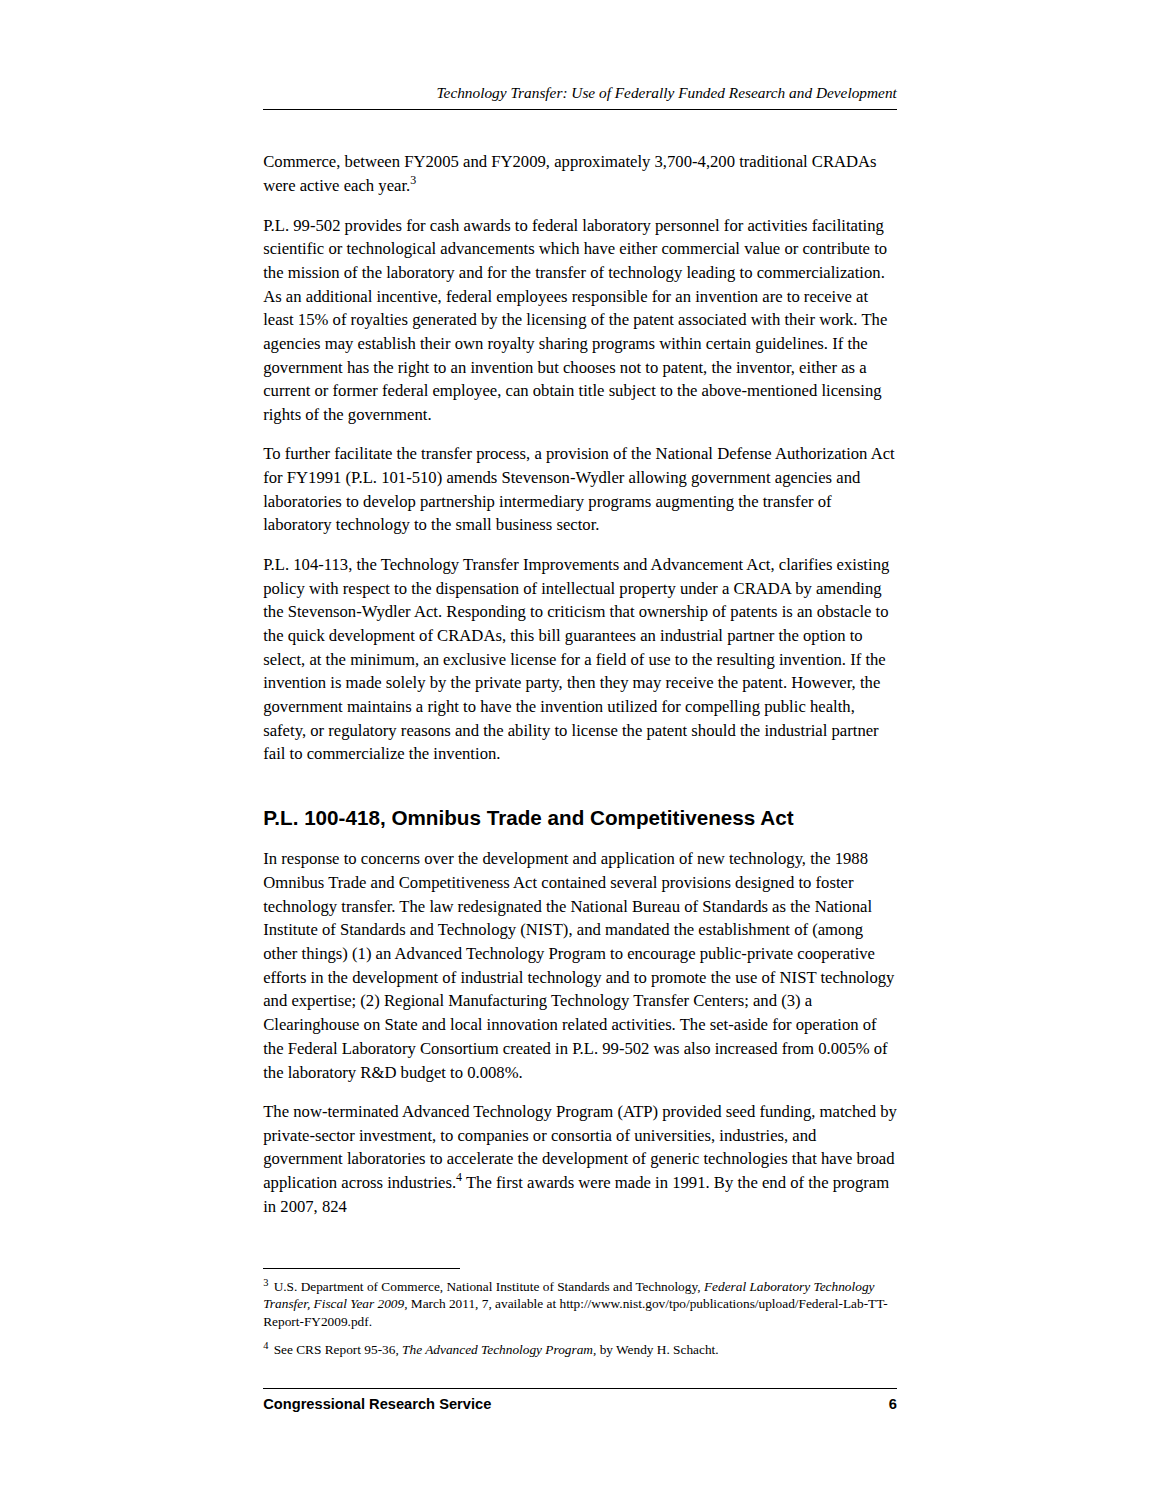Technology Transfer: Use of Federally Funded Research and Development
Commerce, between FY2005 and FY2009, approximately 3,700-4,200 traditional CRADAs were active each year.3
P.L. 99-502 provides for cash awards to federal laboratory personnel for activities facilitating scientific or technological advancements which have either commercial value or contribute to the mission of the laboratory and for the transfer of technology leading to commercialization. As an additional incentive, federal employees responsible for an invention are to receive at least 15% of royalties generated by the licensing of the patent associated with their work. The agencies may establish their own royalty sharing programs within certain guidelines. If the government has the right to an invention but chooses not to patent, the inventor, either as a current or former federal employee, can obtain title subject to the above-mentioned licensing rights of the government.
To further facilitate the transfer process, a provision of the National Defense Authorization Act for FY1991 (P.L. 101-510) amends Stevenson-Wydler allowing government agencies and laboratories to develop partnership intermediary programs augmenting the transfer of laboratory technology to the small business sector.
P.L. 104-113, the Technology Transfer Improvements and Advancement Act, clarifies existing policy with respect to the dispensation of intellectual property under a CRADA by amending the Stevenson-Wydler Act. Responding to criticism that ownership of patents is an obstacle to the quick development of CRADAs, this bill guarantees an industrial partner the option to select, at the minimum, an exclusive license for a field of use to the resulting invention. If the invention is made solely by the private party, then they may receive the patent. However, the government maintains a right to have the invention utilized for compelling public health, safety, or regulatory reasons and the ability to license the patent should the industrial partner fail to commercialize the invention.
P.L. 100-418, Omnibus Trade and Competitiveness Act
In response to concerns over the development and application of new technology, the 1988 Omnibus Trade and Competitiveness Act contained several provisions designed to foster technology transfer. The law redesignated the National Bureau of Standards as the National Institute of Standards and Technology (NIST), and mandated the establishment of (among other things) (1) an Advanced Technology Program to encourage public-private cooperative efforts in the development of industrial technology and to promote the use of NIST technology and expertise; (2) Regional Manufacturing Technology Transfer Centers; and (3) a Clearinghouse on State and local innovation related activities. The set-aside for operation of the Federal Laboratory Consortium created in P.L. 99-502 was also increased from 0.005% of the laboratory R&D budget to 0.008%.
The now-terminated Advanced Technology Program (ATP) provided seed funding, matched by private-sector investment, to companies or consortia of universities, industries, and government laboratories to accelerate the development of generic technologies that have broad application across industries.4 The first awards were made in 1991. By the end of the program in 2007, 824
3 U.S. Department of Commerce, National Institute of Standards and Technology, Federal Laboratory Technology Transfer, Fiscal Year 2009, March 2011, 7, available at http://www.nist.gov/tpo/publications/upload/Federal-Lab-TT-Report-FY2009.pdf.
4 See CRS Report 95-36, The Advanced Technology Program, by Wendy H. Schacht.
Congressional Research Service 6